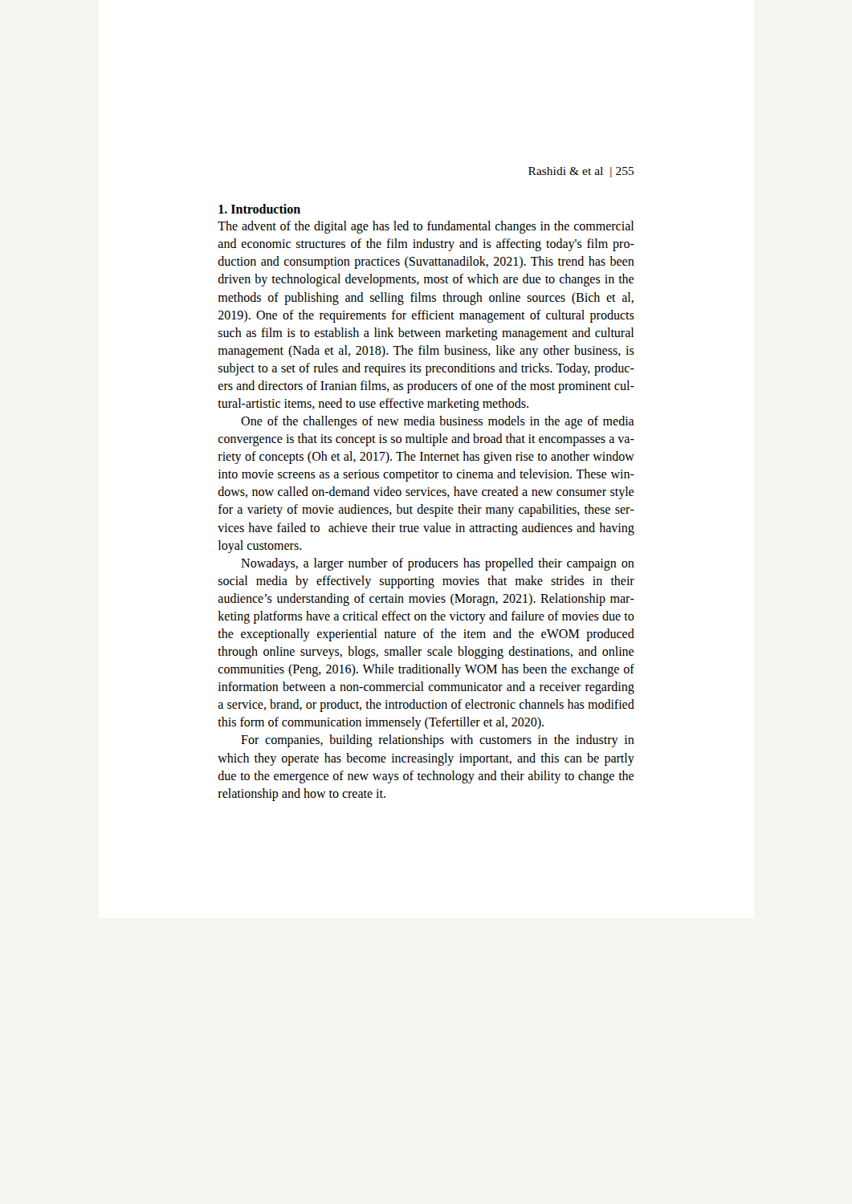Rashidi & et al | 255
1. Introduction
The advent of the digital age has led to fundamental changes in the commercial and economic structures of the film industry and is affecting today's film production and consumption practices (Suvattanadilok, 2021). This trend has been driven by technological developments, most of which are due to changes in the methods of publishing and selling films through online sources (Bich et al, 2019). One of the requirements for efficient management of cultural products such as film is to establish a link between marketing management and cultural management (Nada et al, 2018). The film business, like any other business, is subject to a set of rules and requires its preconditions and tricks. Today, producers and directors of Iranian films, as producers of one of the most prominent cultural-artistic items, need to use effective marketing methods.
One of the challenges of new media business models in the age of media convergence is that its concept is so multiple and broad that it encompasses a variety of concepts (Oh et al, 2017). The Internet has given rise to another window into movie screens as a serious competitor to cinema and television. These windows, now called on-demand video services, have created a new consumer style for a variety of movie audiences, but despite their many capabilities, these services have failed to achieve their true value in attracting audiences and having loyal customers.
Nowadays, a larger number of producers has propelled their campaign on social media by effectively supporting movies that make strides in their audience’s understanding of certain movies (Moragn, 2021). Relationship marketing platforms have a critical effect on the victory and failure of movies due to the exceptionally experiential nature of the item and the eWOM produced through online surveys, blogs, smaller scale blogging destinations, and online communities (Peng, 2016). While traditionally WOM has been the exchange of information between a non-commercial communicator and a receiver regarding a service, brand, or product, the introduction of electronic channels has modified this form of communication immensely (Tefertiller et al, 2020).
For companies, building relationships with customers in the industry in which they operate has become increasingly important, and this can be partly due to the emergence of new ways of technology and their ability to change the relationship and how to create it.